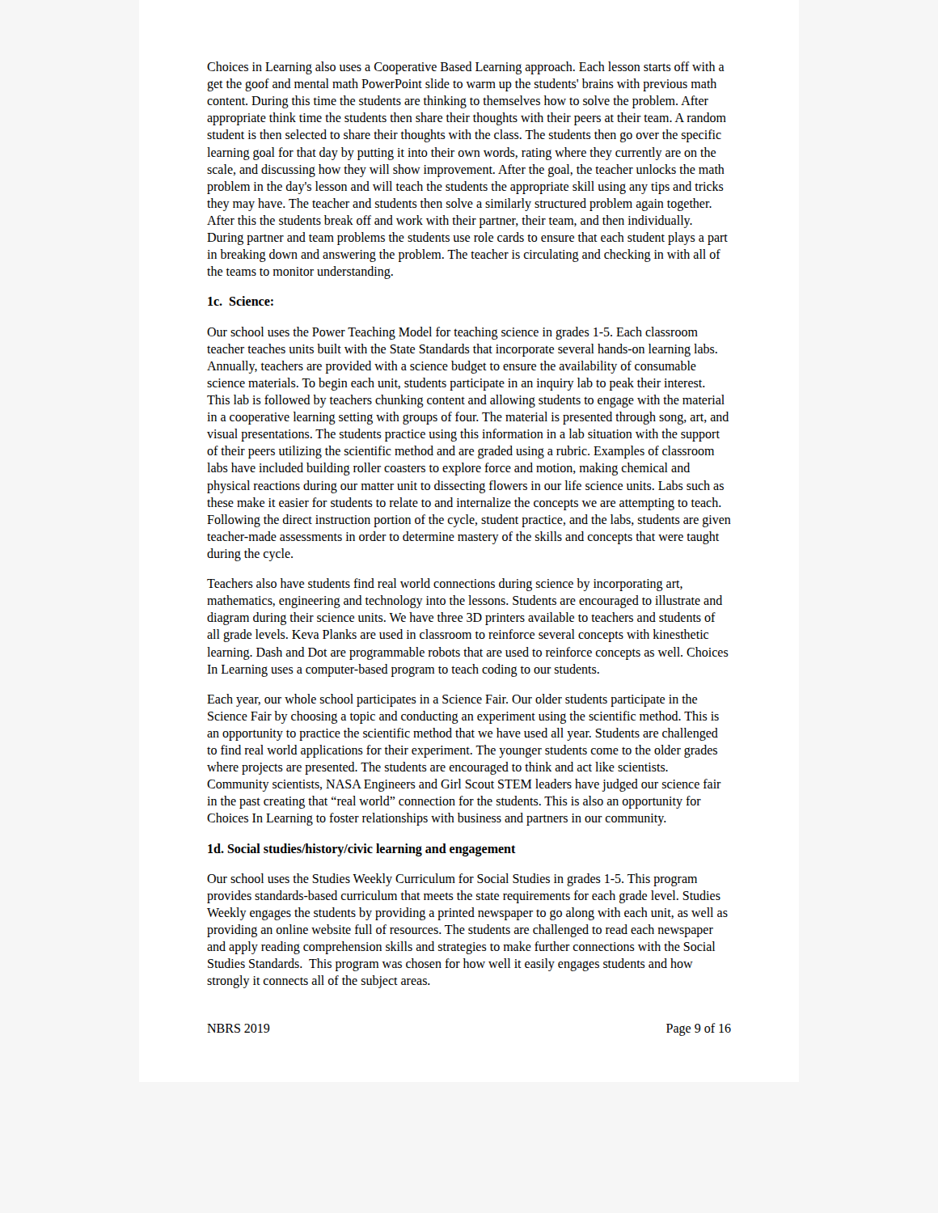Choices in Learning also uses a Cooperative Based Learning approach. Each lesson starts off with a get the goof and mental math PowerPoint slide to warm up the students' brains with previous math content. During this time the students are thinking to themselves how to solve the problem. After appropriate think time the students then share their thoughts with their peers at their team. A random student is then selected to share their thoughts with the class. The students then go over the specific learning goal for that day by putting it into their own words, rating where they currently are on the scale, and discussing how they will show improvement. After the goal, the teacher unlocks the math problem in the day's lesson and will teach the students the appropriate skill using any tips and tricks they may have. The teacher and students then solve a similarly structured problem again together. After this the students break off and work with their partner, their team, and then individually. During partner and team problems the students use role cards to ensure that each student plays a part in breaking down and answering the problem. The teacher is circulating and checking in with all of the teams to monitor understanding.
1c. Science:
Our school uses the Power Teaching Model for teaching science in grades 1-5. Each classroom teacher teaches units built with the State Standards that incorporate several hands-on learning labs. Annually, teachers are provided with a science budget to ensure the availability of consumable science materials. To begin each unit, students participate in an inquiry lab to peak their interest. This lab is followed by teachers chunking content and allowing students to engage with the material in a cooperative learning setting with groups of four. The material is presented through song, art, and visual presentations. The students practice using this information in a lab situation with the support of their peers utilizing the scientific method and are graded using a rubric. Examples of classroom labs have included building roller coasters to explore force and motion, making chemical and physical reactions during our matter unit to dissecting flowers in our life science units. Labs such as these make it easier for students to relate to and internalize the concepts we are attempting to teach. Following the direct instruction portion of the cycle, student practice, and the labs, students are given teacher-made assessments in order to determine mastery of the skills and concepts that were taught during the cycle.
Teachers also have students find real world connections during science by incorporating art, mathematics, engineering and technology into the lessons. Students are encouraged to illustrate and diagram during their science units. We have three 3D printers available to teachers and students of all grade levels. Keva Planks are used in classroom to reinforce several concepts with kinesthetic learning. Dash and Dot are programmable robots that are used to reinforce concepts as well. Choices In Learning uses a computer-based program to teach coding to our students.
Each year, our whole school participates in a Science Fair. Our older students participate in the Science Fair by choosing a topic and conducting an experiment using the scientific method. This is an opportunity to practice the scientific method that we have used all year. Students are challenged to find real world applications for their experiment. The younger students come to the older grades where projects are presented. The students are encouraged to think and act like scientists. Community scientists, NASA Engineers and Girl Scout STEM leaders have judged our science fair in the past creating that “real world” connection for the students. This is also an opportunity for Choices In Learning to foster relationships with business and partners in our community.
1d. Social studies/history/civic learning and engagement
Our school uses the Studies Weekly Curriculum for Social Studies in grades 1-5. This program provides standards-based curriculum that meets the state requirements for each grade level. Studies Weekly engages the students by providing a printed newspaper to go along with each unit, as well as providing an online website full of resources. The students are challenged to read each newspaper and apply reading comprehension skills and strategies to make further connections with the Social Studies Standards. This program was chosen for how well it easily engages students and how strongly it connects all of the subject areas.
NBRS 2019 Page 9 of 16